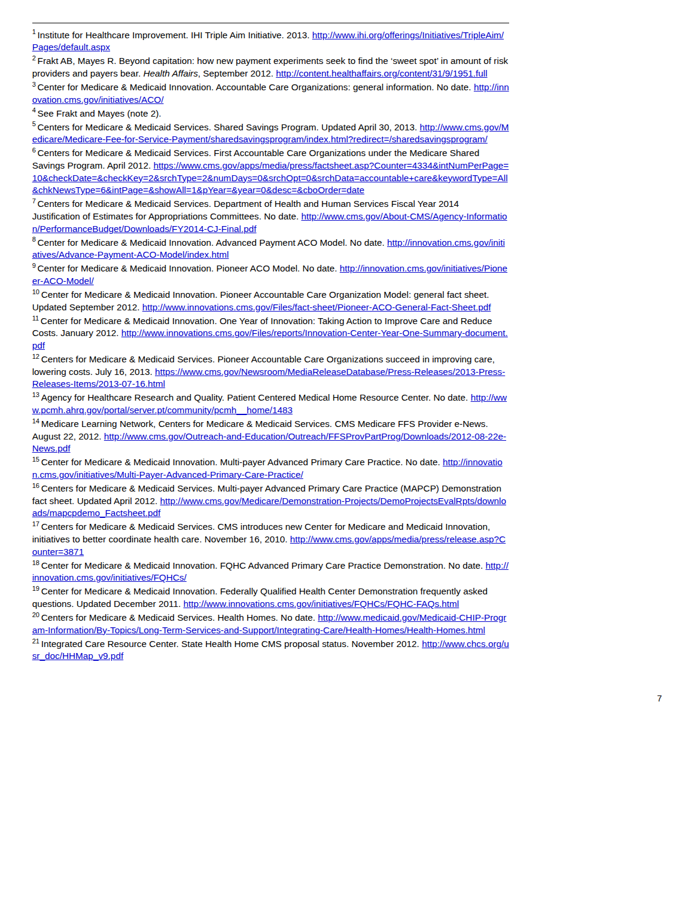1Institute for Healthcare Improvement. IHI Triple Aim Initiative. 2013. http://www.ihi.org/offerings/Initiatives/TripleAim/Pages/default.aspx
2Frakt AB, Mayes R. Beyond capitation: how new payment experiments seek to find the ‘sweet spot’ in amount of risk providers and payers bear. Health Affairs, September 2012. http://content.healthaffairs.org/content/31/9/1951.full
3Center for Medicare & Medicaid Innovation. Accountable Care Organizations: general information. No date. http://innovation.cms.gov/initiatives/ACO/
4See Frakt and Mayes (note 2).
5Centers for Medicare & Medicaid Services. Shared Savings Program. Updated April 30, 2013. http://www.cms.gov/Medicare/Medicare-Fee-for-Service-Payment/sharedsavingsprogram/index.html?redirect=/sharedsavingsprogram/
6Centers for Medicare & Medicaid Services. First Accountable Care Organizations under the Medicare Shared Savings Program. April 2012. https://www.cms.gov/apps/media/press/factsheet.asp?Counter=4334&intNumPerPage=10&checkDate=&checkKey=2&srchType=2&numDays=0&srchOpt=0&srchData=accountable+care&keywordType=All&chkNewsType=6&intPage=&showAll=1&pYear=&year=0&desc=&cboOrder=date
7Centers for Medicare & Medicaid Services. Department of Health and Human Services Fiscal Year 2014 Justification of Estimates for Appropriations Committees. No date. http://www.cms.gov/About-CMS/Agency-Information/PerformanceBudget/Downloads/FY2014-CJ-Final.pdf
8Center for Medicare & Medicaid Innovation. Advanced Payment ACO Model. No date. http://innovation.cms.gov/initiatives/Advance-Payment-ACO-Model/index.html
9Center for Medicare & Medicaid Innovation. Pioneer ACO Model. No date. http://innovation.cms.gov/initiatives/Pioneer-ACO-Model/
10Center for Medicare & Medicaid Innovation. Pioneer Accountable Care Organization Model: general fact sheet. Updated September 2012. http://www.innovations.cms.gov/Files/fact-sheet/Pioneer-ACO-General-Fact-Sheet.pdf
11Center for Medicare & Medicaid Innovation. One Year of Innovation: Taking Action to Improve Care and Reduce Costs. January 2012. http://www.innovations.cms.gov/Files/reports/Innovation-Center-Year-One-Summary-document.pdf
12Centers for Medicare & Medicaid Services. Pioneer Accountable Care Organizations succeed in improving care, lowering costs. July 16, 2013. https://www.cms.gov/Newsroom/MediaReleaseDatabase/Press-Releases/2013-Press-Releases-Items/2013-07-16.html
13Agency for Healthcare Research and Quality. Patient Centered Medical Home Resource Center. No date. http://www.pcmh.ahrq.gov/portal/server.pt/community/pcmh__home/1483
14Medicare Learning Network, Centers for Medicare & Medicaid Services. CMS Medicare FFS Provider e-News. August 22, 2012. http://www.cms.gov/Outreach-and-Education/Outreach/FFSProvPartProg/Downloads/2012-08-22e-News.pdf
15Center for Medicare & Medicaid Innovation. Multi-payer Advanced Primary Care Practice. No date. http://innovation.cms.gov/initiatives/Multi-Payer-Advanced-Primary-Care-Practice/
16Centers for Medicare & Medicaid Services. Multi-payer Advanced Primary Care Practice (MAPCP) Demonstration fact sheet. Updated April 2012. http://www.cms.gov/Medicare/Demonstration-Projects/DemoProjectsEvalRpts/downloads/mapcpdemo_Factsheet.pdf
17Centers for Medicare & Medicaid Services. CMS introduces new Center for Medicare and Medicaid Innovation, initiatives to better coordinate health care. November 16, 2010. http://www.cms.gov/apps/media/press/release.asp?Counter=3871
18Center for Medicare & Medicaid Innovation. FQHC Advanced Primary Care Practice Demonstration. No date. http://innovation.cms.gov/initiatives/FQHCs/
19Center for Medicare & Medicaid Innovation. Federally Qualified Health Center Demonstration frequently asked questions. Updated December 2011. http://www.innovations.cms.gov/initiatives/FQHCs/FQHC-FAQs.html
20Centers for Medicare & Medicaid Services. Health Homes. No date. http://www.medicaid.gov/Medicaid-CHIP-Program-Information/By-Topics/Long-Term-Services-and-Support/Integrating-Care/Health-Homes/Health-Homes.html
21Integrated Care Resource Center. State Health Home CMS proposal status. November 2012. http://www.chcs.org/usr_doc/HHMap_v9.pdf
7